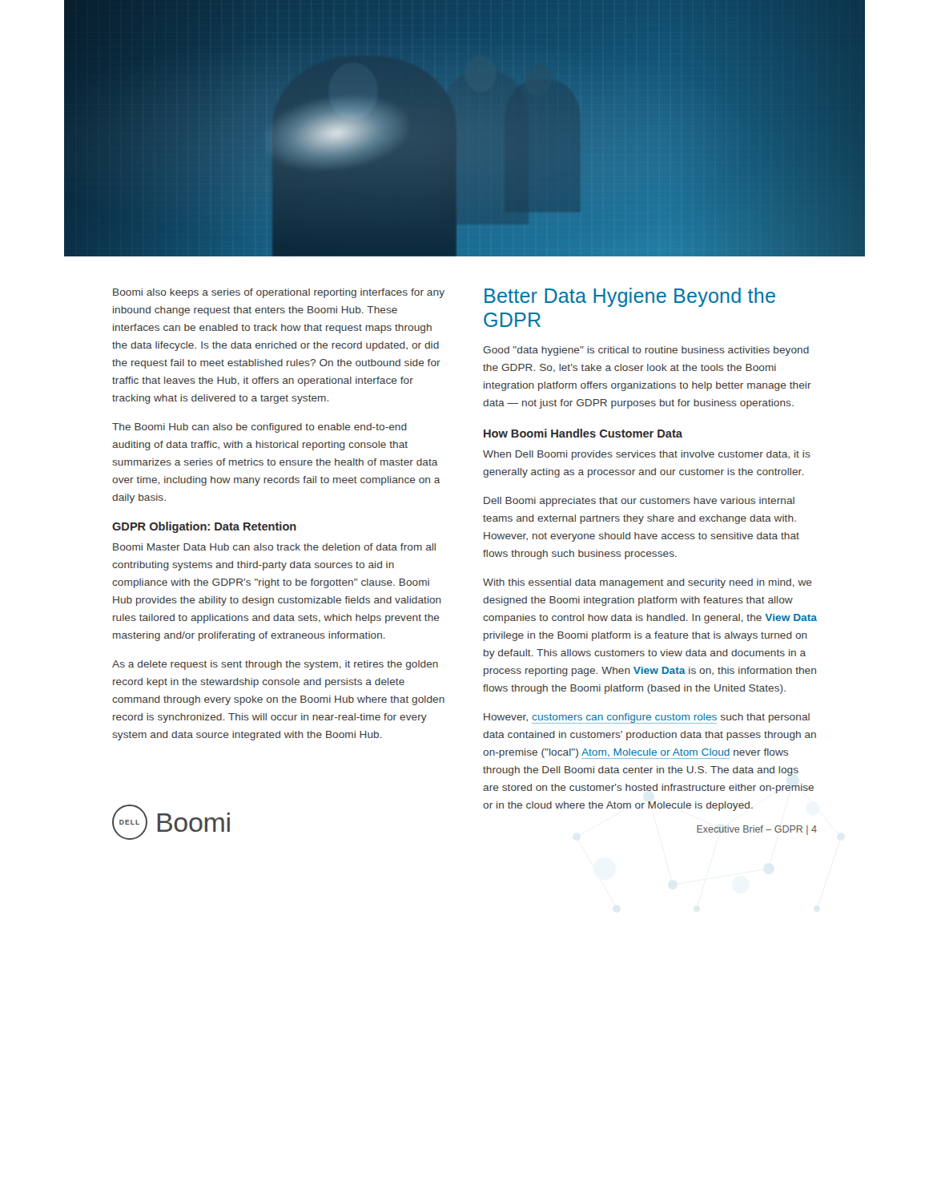Boomi also keeps a series of operational reporting interfaces for any inbound change request that enters the Boomi Hub. These interfaces can be enabled to track how that request maps through the data lifecycle. Is the data enriched or the record updated, or did the request fail to meet established rules? On the outbound side for traffic that leaves the Hub, it offers an operational interface for tracking what is delivered to a target system.
The Boomi Hub can also be configured to enable end-to-end auditing of data traffic, with a historical reporting console that summarizes a series of metrics to ensure the health of master data over time, including how many records fail to meet compliance on a daily basis.
GDPR Obligation: Data Retention
Boomi Master Data Hub can also track the deletion of data from all contributing systems and third-party data sources to aid in compliance with the GDPR's "right to be forgotten" clause. Boomi Hub provides the ability to design customizable fields and validation rules tailored to applications and data sets, which helps prevent the mastering and/or proliferating of extraneous information.
As a delete request is sent through the system, it retires the golden record kept in the stewardship console and persists a delete command through every spoke on the Boomi Hub where that golden record is synchronized. This will occur in near-real-time for every system and data source integrated with the Boomi Hub.
Better Data Hygiene Beyond the GDPR
Good "data hygiene" is critical to routine business activities beyond the GDPR. So, let's take a closer look at the tools the Boomi integration platform offers organizations to help better manage their data — not just for GDPR purposes but for business operations.
How Boomi Handles Customer Data
When Dell Boomi provides services that involve customer data, it is generally acting as a processor and our customer is the controller.
Dell Boomi appreciates that our customers have various internal teams and external partners they share and exchange data with. However, not everyone should have access to sensitive data that flows through such business processes.
With this essential data management and security need in mind, we designed the Boomi integration platform with features that allow companies to control how data is handled. In general, the View Data privilege in the Boomi platform is a feature that is always turned on by default. This allows customers to view data and documents in a process reporting page. When View Data is on, this information then flows through the Boomi platform (based in the United States).
However, customers can configure custom roles such that personal data contained in customers' production data that passes through an on-premise ("local") Atom, Molecule or Atom Cloud never flows through the Dell Boomi data center in the U.S. The data and logs are stored on the customer's hosted infrastructure either on-premise or in the cloud where the Atom or Molecule is deployed.
DELL
Boomi
Executive Brief – GDPR | 4